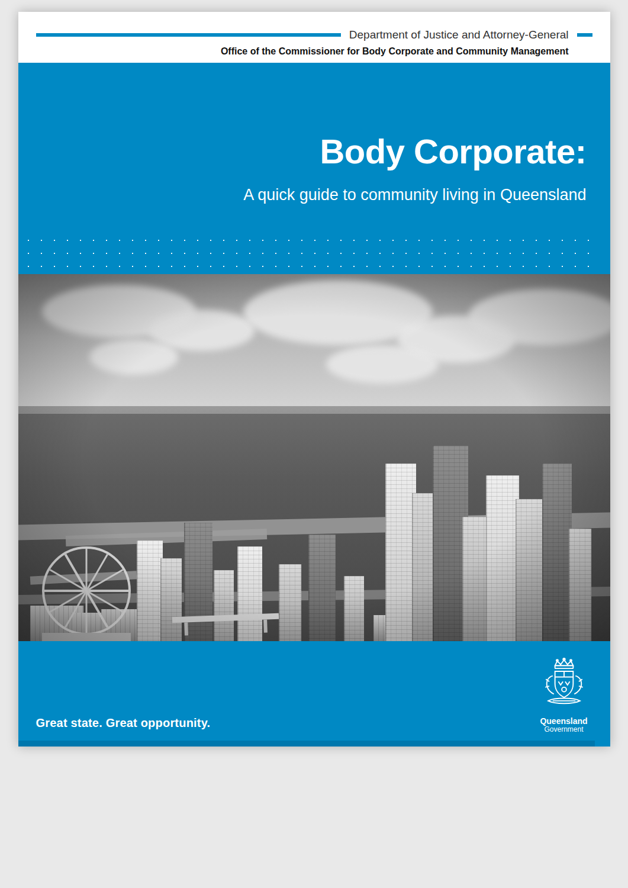Department of Justice and Attorney-General
Office of the Commissioner for Body Corporate and Community Management
Body Corporate:
A quick guide to community living in Queensland
Great state. Great opportunity.
Queensland
Government